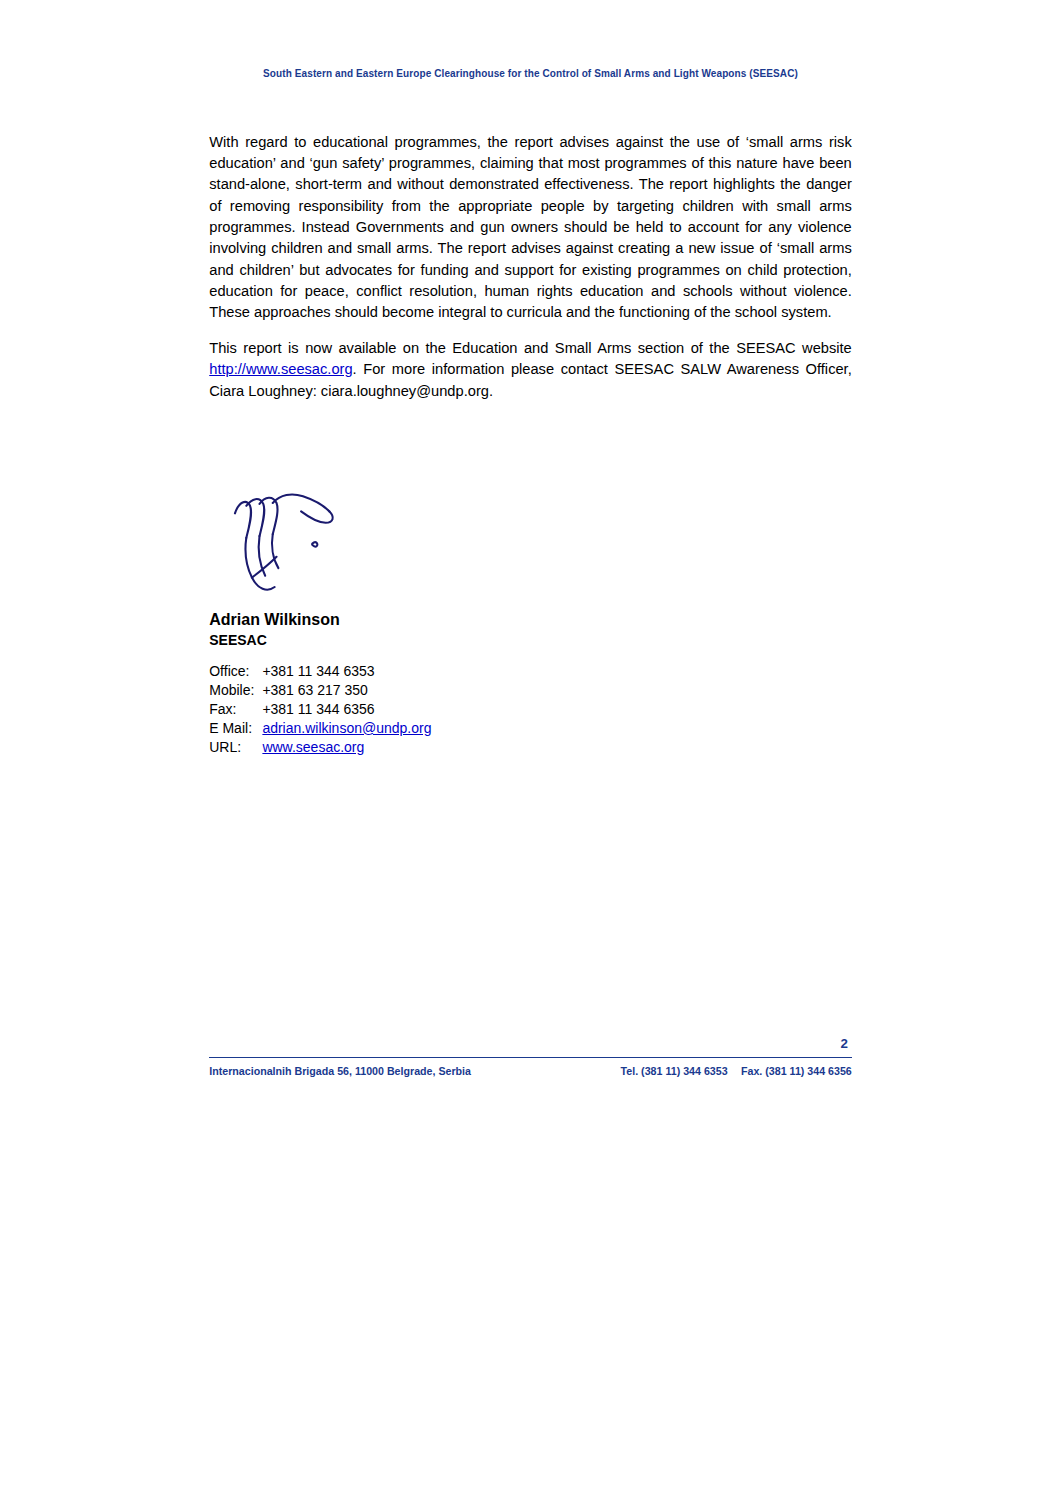South Eastern and Eastern Europe Clearinghouse for the Control of Small Arms and Light Weapons (SEESAC)
With regard to educational programmes, the report advises against the use of ‘small arms risk education’ and ‘gun safety’ programmes, claiming that most programmes of this nature have been stand-alone, short-term and without demonstrated effectiveness. The report highlights the danger of removing responsibility from the appropriate people by targeting children with small arms programmes. Instead Governments and gun owners should be held to account for any violence involving children and small arms. The report advises against creating a new issue of ‘small arms and children’ but advocates for funding and support for existing programmes on child protection, education for peace, conflict resolution, human rights education and schools without violence. These approaches should become integral to curricula and the functioning of the school system.
This report is now available on the Education and Small Arms section of the SEESAC website http://www.seesac.org. For more information please contact SEESAC SALW Awareness Officer, Ciara Loughney: ciara.loughney@undp.org.
Adrian Wilkinson
SEESAC
| Office: | +381 11 344 6353 |
| Mobile: | +381 63 217 350 |
| Fax: | +381 11 344 6356 |
| E Mail: | adrian.wilkinson@undp.org |
| URL: | www.seesac.org |
2
Internacionalnih Brigada 56, 11000 Belgrade, Serbia
Tel. (381 11) 344 6353 Fax. (381 11) 344 6356